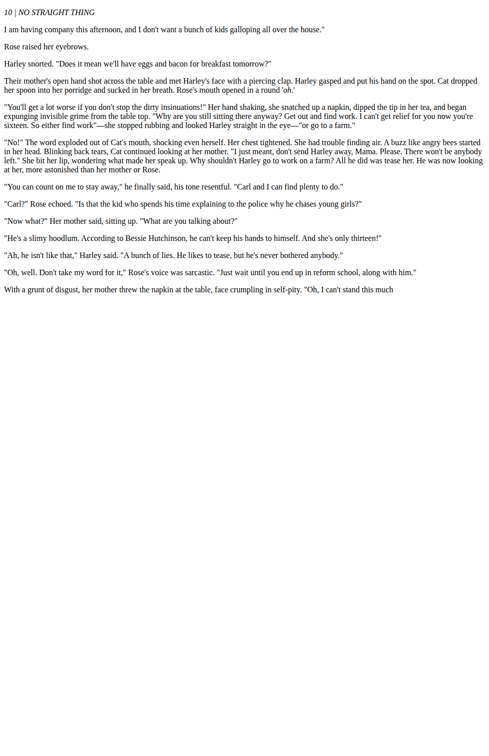10 | NO STRAIGHT THING
I am having company this afternoon, and I don't want a bunch of kids galloping all over the house."
Rose raised her eyebrows.
Harley snorted. "Does it mean we'll have eggs and bacon for breakfast tomorrow?"
Their mother's open hand shot across the table and met Harley's face with a piercing clap. Harley gasped and put his hand on the spot. Cat dropped her spoon into her porridge and sucked in her breath. Rose's mouth opened in a round 'oh.'
"You'll get a lot worse if you don't stop the dirty insinuations!" Her hand shaking, she snatched up a napkin, dipped the tip in her tea, and began expunging invisible grime from the table top. "Why are you still sitting there anyway? Get out and find work. I can't get relief for you now you're sixteen. So either find work"—she stopped rubbing and looked Harley straight in the eye—"or go to a farm."
"No!" The word exploded out of Cat's mouth, shocking even herself. Her chest tightened. She had trouble finding air. A buzz like angry bees started in her head. Blinking back tears, Cat continued looking at her mother. "I just meant, don't send Harley away, Mama. Please. There won't be anybody left." She bit her lip, wondering what made her speak up. Why shouldn't Harley go to work on a farm? All he did was tease her. He was now looking at her, more astonished than her mother or Rose.
"You can count on me to stay away," he finally said, his tone resentful. "Carl and I can find plenty to do."
"Carl?" Rose echoed. "Is that the kid who spends his time explaining to the police why he chases young girls?"
"Now what?" Her mother said, sitting up. "What are you talking about?"
"He's a slimy hoodlum. According to Bessie Hutchinson, he can't keep his hands to himself. And she's only thirteen!"
"Ah, he isn't like that," Harley said. "A bunch of lies. He likes to tease, but he's never bothered anybody."
"Oh, well. Don't take my word for it," Rose's voice was sarcastic. "Just wait until you end up in reform school, along with him."
With a grunt of disgust, her mother threw the napkin at the table, face crumpling in self-pity. "Oh, I can't stand this much